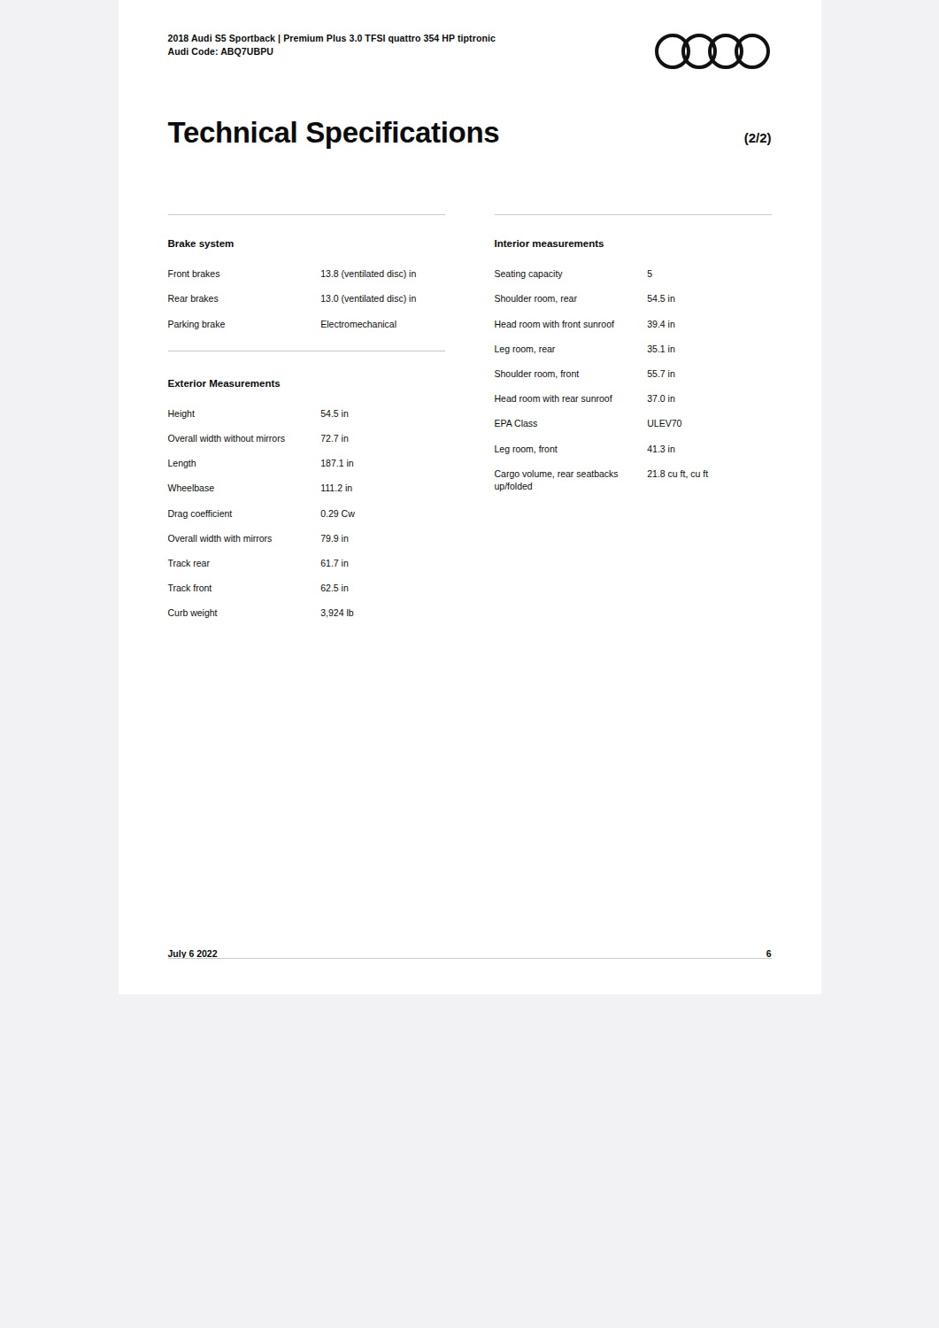2018 Audi S5 Sportback | Premium Plus 3.0 TFSI quattro 354 HP tiptronic
Audi Code: ABQ7UBPU
Technical Specifications
(2/2)
Brake system
Front brakes
13.8 (ventilated disc) in
Rear brakes
13.0 (ventilated disc) in
Parking brake
Electromechanical
Exterior Measurements
Height
54.5 in
Overall width without mirrors
72.7 in
Length
187.1 in
Wheelbase
111.2 in
Drag coefficient
0.29 Cw
Overall width with mirrors
79.9 in
Track rear
61.7 in
Track front
62.5 in
Curb weight
3,924 lb
Interior measurements
Seating capacity
5
Shoulder room, rear
54.5 in
Head room with front sunroof
39.4 in
Leg room, rear
35.1 in
Shoulder room, front
55.7 in
Head room with rear sunroof
37.0 in
EPA Class
ULEV70
Leg room, front
41.3 in
Cargo volume, rear seatbacks up/folded
21.8 cu ft, cu ft
July 6 2022 6